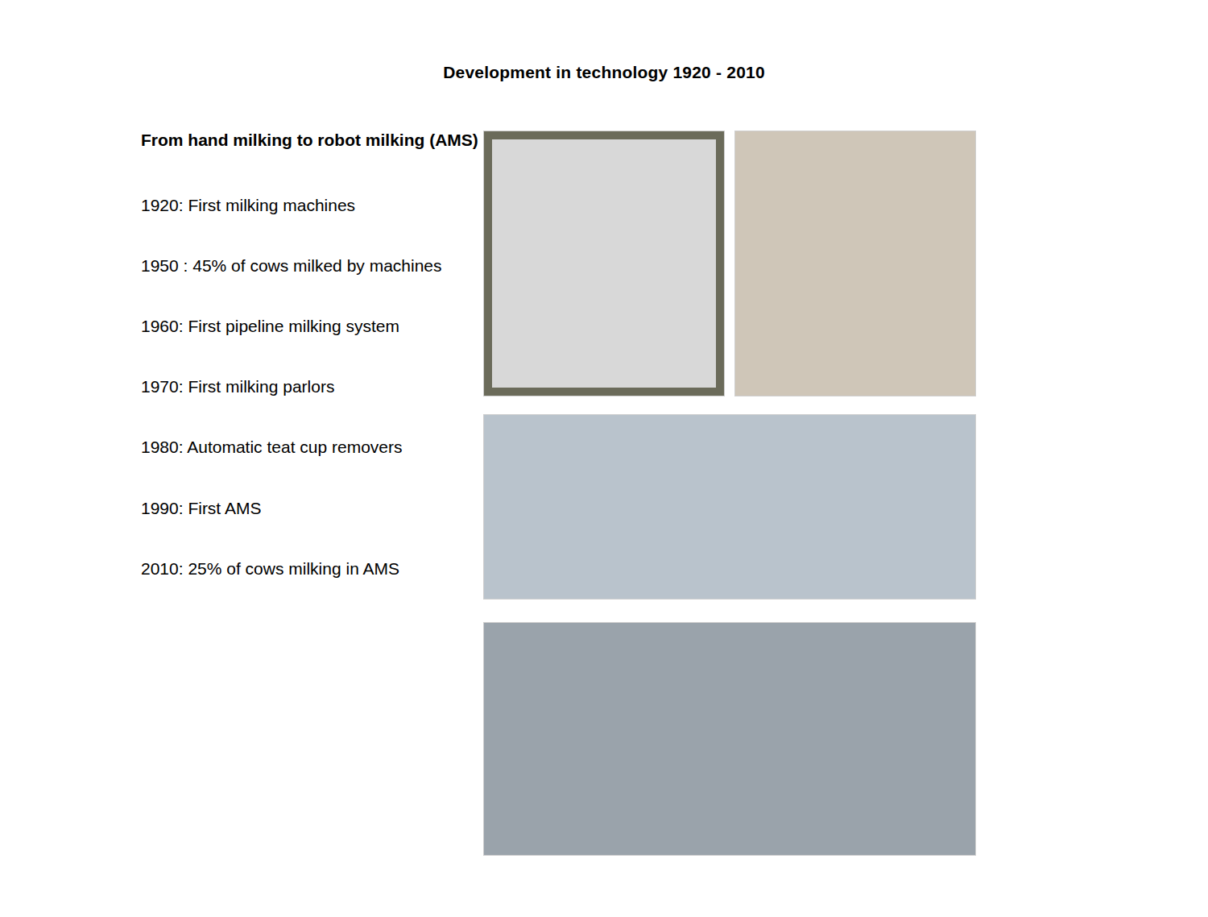Development in technology 1920 - 2010
From hand milking to robot milking (AMS)
1920: First milking machines
1950 : 45% of cows milked by machines
1960: First pipeline milking system
1970: First milking parlors
1980: Automatic teat cup removers
1990: First AMS
2010: 25% of cows milking in AMS